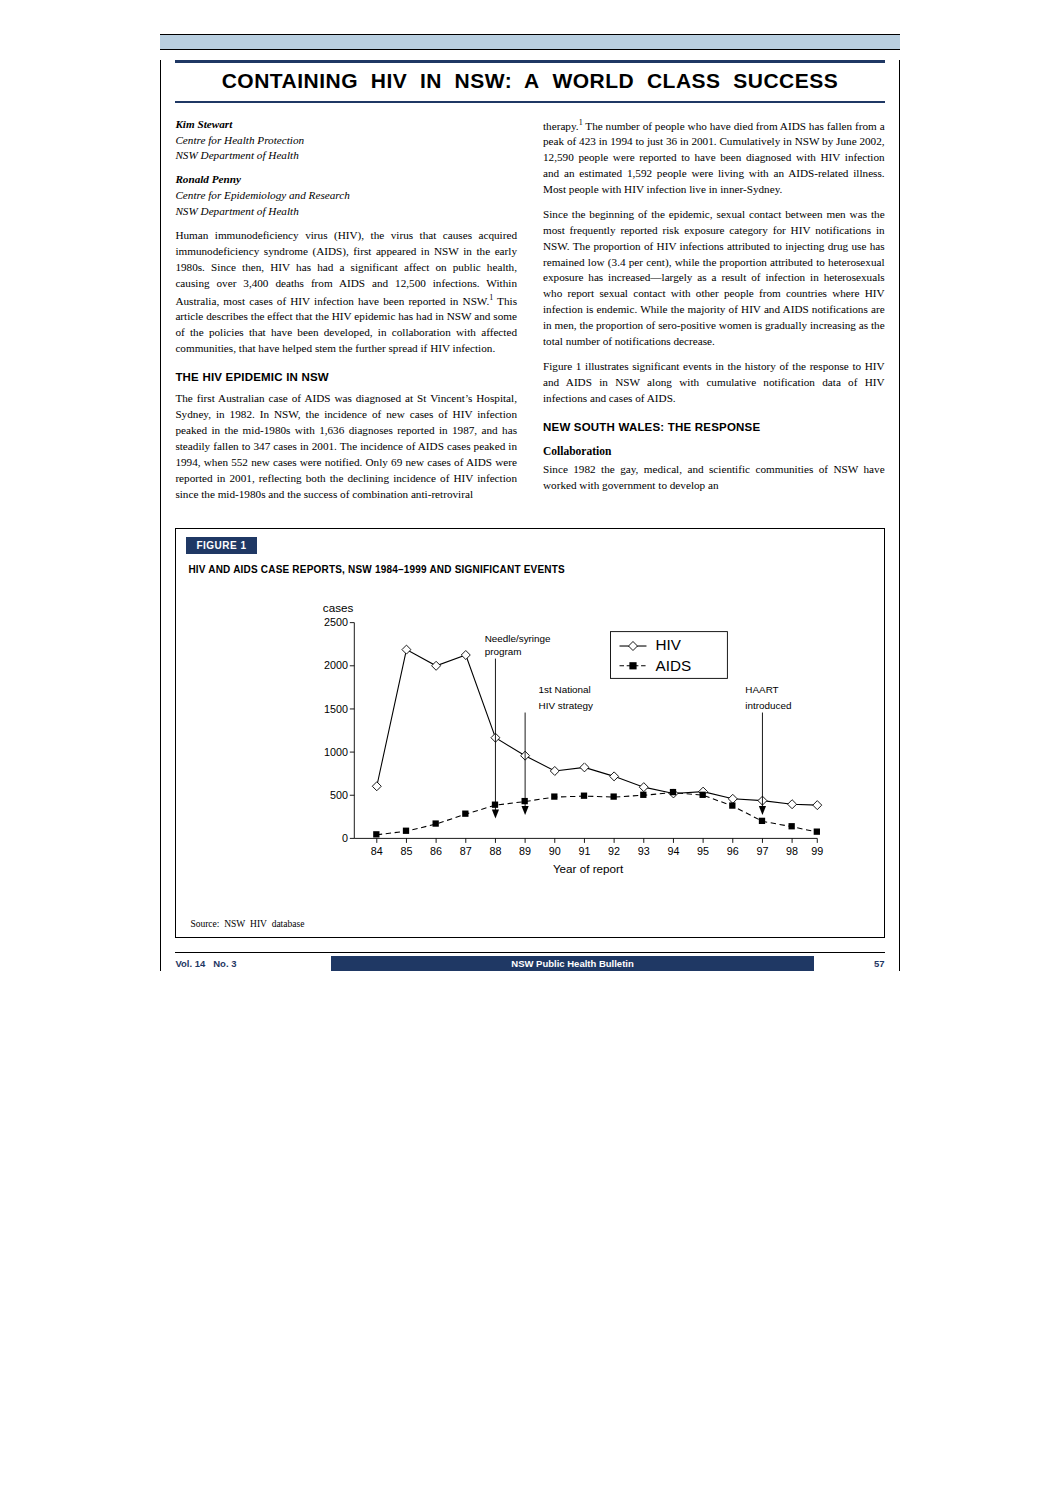CONTAINING HIV IN NSW: A WORLD CLASS SUCCESS
Kim Stewart
Centre for Health Protection
NSW Department of Health
Ronald Penny
Centre for Epidemiology and Research
NSW Department of Health
Human immunodeficiency virus (HIV), the virus that causes acquired immunodeficiency syndrome (AIDS), first appeared in NSW in the early 1980s. Since then, HIV has had a significant affect on public health, causing over 3,400 deaths from AIDS and 12,500 infections. Within Australia, most cases of HIV infection have been reported in NSW.1 This article describes the effect that the HIV epidemic has had in NSW and some of the policies that have been developed, in collaboration with affected communities, that have helped stem the further spread if HIV infection.
THE HIV EPIDEMIC IN NSW
The first Australian case of AIDS was diagnosed at St Vincent’s Hospital, Sydney, in 1982. In NSW, the incidence of new cases of HIV infection peaked in the mid-1980s with 1,636 diagnoses reported in 1987, and has steadily fallen to 347 cases in 2001. The incidence of AIDS cases peaked in 1994, when 552 new cases were notified. Only 69 new cases of AIDS were reported in 2001, reflecting both the declining incidence of HIV infection since the mid-1980s and the success of combination anti-retroviral
therapy.1 The number of people who have died from AIDS has fallen from a peak of 423 in 1994 to just 36 in 2001. Cumulatively in NSW by June 2002, 12,590 people were reported to have been diagnosed with HIV infection and an estimated 1,592 people were living with an AIDS-related illness. Most people with HIV infection live in inner-Sydney.
Since the beginning of the epidemic, sexual contact between men was the most frequently reported risk exposure category for HIV notifications in NSW. The proportion of HIV infections attributed to injecting drug use has remained low (3.4 per cent), while the proportion attributed to heterosexual exposure has increased—largely as a result of infection in heterosexuals who report sexual contact with other people from countries where HIV infection is endemic. While the majority of HIV and AIDS notifications are in men, the proportion of sero-positive women is gradually increasing as the total number of notifications decrease.
Figure 1 illustrates significant events in the history of the response to HIV and AIDS in NSW along with cumulative notification data of HIV infections and cases of AIDS.
NEW SOUTH WALES: THE RESPONSE
Collaboration
Since 1982 the gay, medical, and scientific communities of NSW have worked with government to develop an
FIGURE 1
HIV AND AIDS CASE REPORTS, NSW 1984–1999 AND SIGNIFICANT EVENTS
cases 2500 2000 1500 1000 500 0 84 85 86 87 88 89 90 91 92 93 94 95 96 97 98 99 Year of report HIV AIDS Needle/syringe program 1st National HIV strategy HAART introduced
Source: NSW HIV database
Vol. 14 No. 3
NSW Public Health Bulletin
57